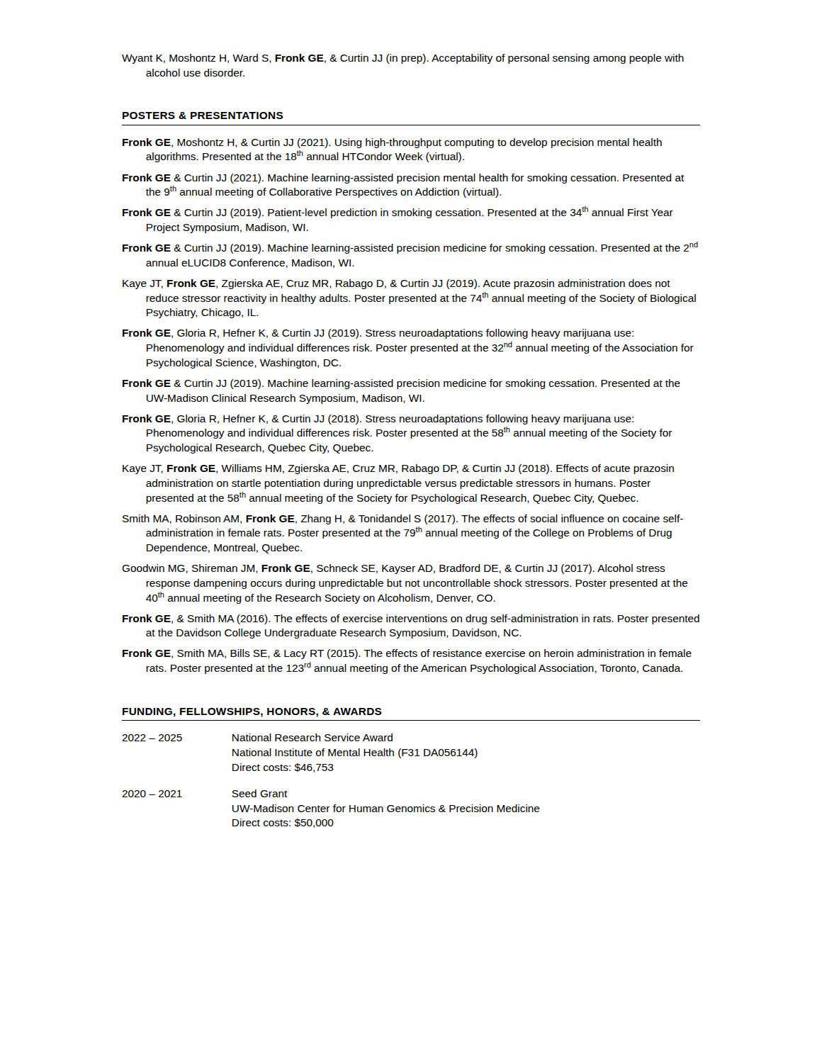Wyant K, Moshontz H, Ward S, Fronk GE, & Curtin JJ (in prep). Acceptability of personal sensing among people with alcohol use disorder.
Posters & Presentations
Fronk GE, Moshontz H, & Curtin JJ (2021). Using high-throughput computing to develop precision mental health algorithms. Presented at the 18th annual HTCondor Week (virtual).
Fronk GE & Curtin JJ (2021). Machine learning-assisted precision mental health for smoking cessation. Presented at the 9th annual meeting of Collaborative Perspectives on Addiction (virtual).
Fronk GE & Curtin JJ (2019). Patient-level prediction in smoking cessation. Presented at the 34th annual First Year Project Symposium, Madison, WI.
Fronk GE & Curtin JJ (2019). Machine learning-assisted precision medicine for smoking cessation. Presented at the 2nd annual eLUCID8 Conference, Madison, WI.
Kaye JT, Fronk GE, Zgierska AE, Cruz MR, Rabago D, & Curtin JJ (2019). Acute prazosin administration does not reduce stressor reactivity in healthy adults. Poster presented at the 74th annual meeting of the Society of Biological Psychiatry, Chicago, IL.
Fronk GE, Gloria R, Hefner K, & Curtin JJ (2019). Stress neuroadaptations following heavy marijuana use: Phenomenology and individual differences risk. Poster presented at the 32nd annual meeting of the Association for Psychological Science, Washington, DC.
Fronk GE & Curtin JJ (2019). Machine learning-assisted precision medicine for smoking cessation. Presented at the UW-Madison Clinical Research Symposium, Madison, WI.
Fronk GE, Gloria R, Hefner K, & Curtin JJ (2018). Stress neuroadaptations following heavy marijuana use: Phenomenology and individual differences risk. Poster presented at the 58th annual meeting of the Society for Psychological Research, Quebec City, Quebec.
Kaye JT, Fronk GE, Williams HM, Zgierska AE, Cruz MR, Rabago DP, & Curtin JJ (2018). Effects of acute prazosin administration on startle potentiation during unpredictable versus predictable stressors in humans. Poster presented at the 58th annual meeting of the Society for Psychological Research, Quebec City, Quebec.
Smith MA, Robinson AM, Fronk GE, Zhang H, & Tonidandel S (2017). The effects of social influence on cocaine self-administration in female rats. Poster presented at the 79th annual meeting of the College on Problems of Drug Dependence, Montreal, Quebec.
Goodwin MG, Shireman JM, Fronk GE, Schneck SE, Kayser AD, Bradford DE, & Curtin JJ (2017). Alcohol stress response dampening occurs during unpredictable but not uncontrollable shock stressors. Poster presented at the 40th annual meeting of the Research Society on Alcoholism, Denver, CO.
Fronk GE, & Smith MA (2016). The effects of exercise interventions on drug self-administration in rats. Poster presented at the Davidson College Undergraduate Research Symposium, Davidson, NC.
Fronk GE, Smith MA, Bills SE, & Lacy RT (2015). The effects of resistance exercise on heroin administration in female rats. Poster presented at the 123rd annual meeting of the American Psychological Association, Toronto, Canada.
Funding, Fellowships, Honors, & Awards
| 2022 – 2025 | National Research Service Award National Institute of Mental Health (F31 DA056144) Direct costs: $46,753 |
| 2020 – 2021 | Seed Grant UW-Madison Center for Human Genomics & Precision Medicine Direct costs: $50,000 |